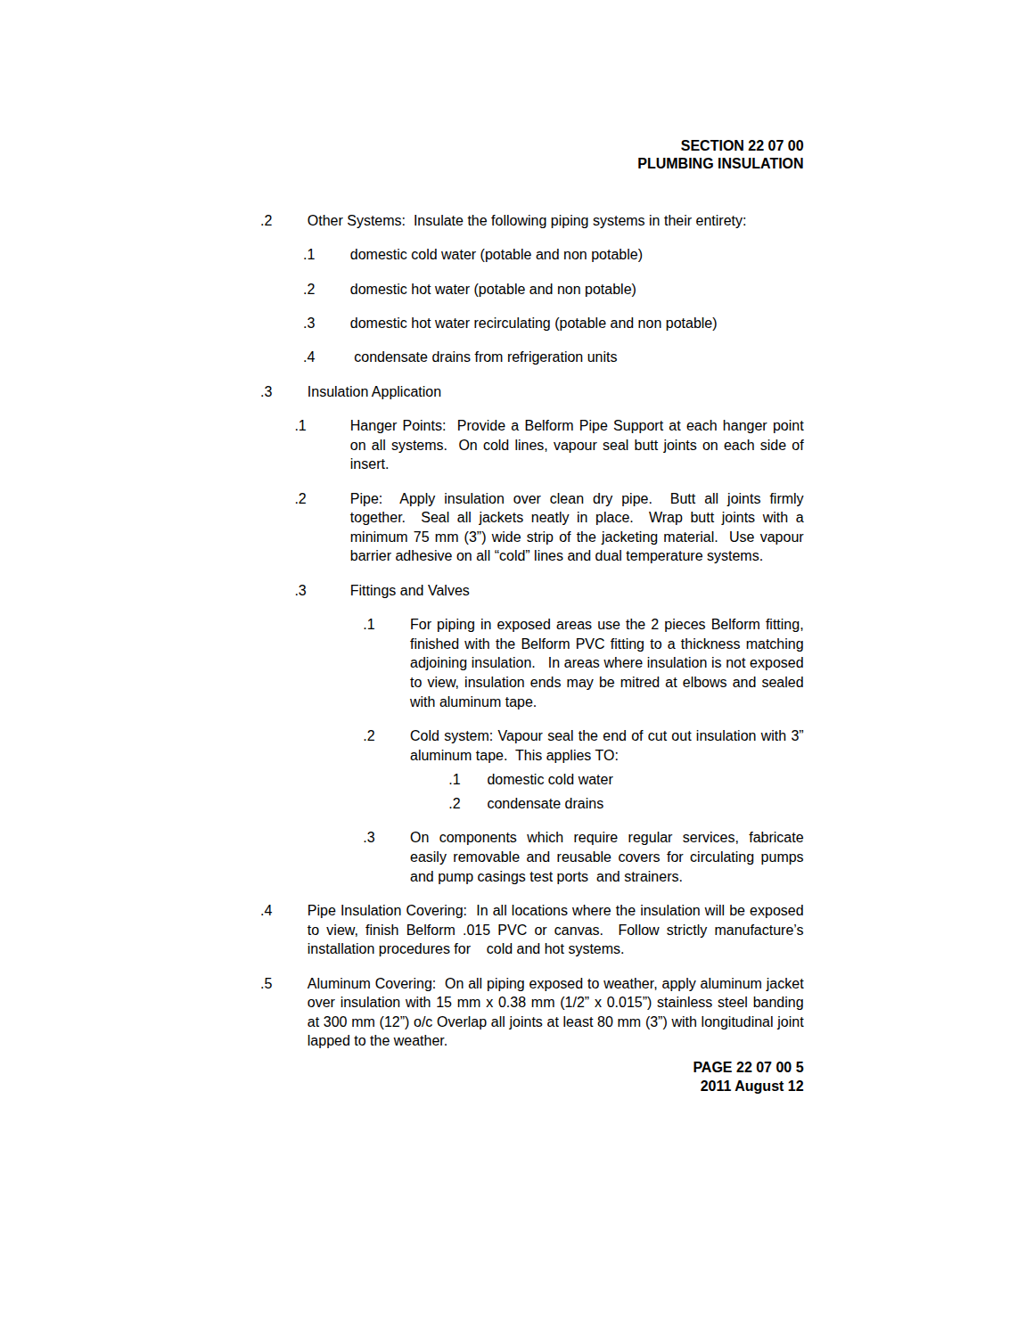SECTION 22 07 00
PLUMBING INSULATION
.2
Other Systems: Insulate the following piping systems in their entirety:
.1
domestic cold water (potable and non potable)
.2
domestic hot water (potable and non potable)
.3
domestic hot water recirculating (potable and non potable)
.4
condensate drains from refrigeration units
.3
Insulation Application
.1
Hanger Points: Provide a Belform Pipe Support at each hanger point on all systems. On cold lines, vapour seal butt joints on each side of insert.
.2
Pipe: Apply insulation over clean dry pipe. Butt all joints firmly together. Seal all jackets neatly in place. Wrap butt joints with a minimum 75 mm (3”) wide strip of the jacketing material. Use vapour barrier adhesive on all “cold” lines and dual temperature systems.
.3
Fittings and Valves
.1
For piping in exposed areas use the 2 pieces Belform fitting, finished with the Belform PVC fitting to a thickness matching adjoining insulation. In areas where insulation is not exposed to view, insulation ends may be mitred at elbows and sealed with aluminum tape.
.2
Cold system: Vapour seal the end of cut out insulation with 3” aluminum tape. This applies TO:
.1
domestic cold water
.2
condensate drains
.3
On components which require regular services, fabricate easily removable and reusable covers for circulating pumps and pump casings test ports and strainers.
.4
Pipe Insulation Covering: In all locations where the insulation will be exposed to view, finish Belform .015 PVC or canvas. Follow strictly manufacture’s installation procedures for cold and hot systems.
.5
Aluminum Covering: On all piping exposed to weather, apply aluminum jacket over insulation with 15 mm x 0.38 mm (1/2” x 0.015”) stainless steel banding at 300 mm (12”) o/c Overlap all joints at least 80 mm (3”) with longitudinal joint lapped to the weather.
PAGE 22 07 00 5
2011 August 12